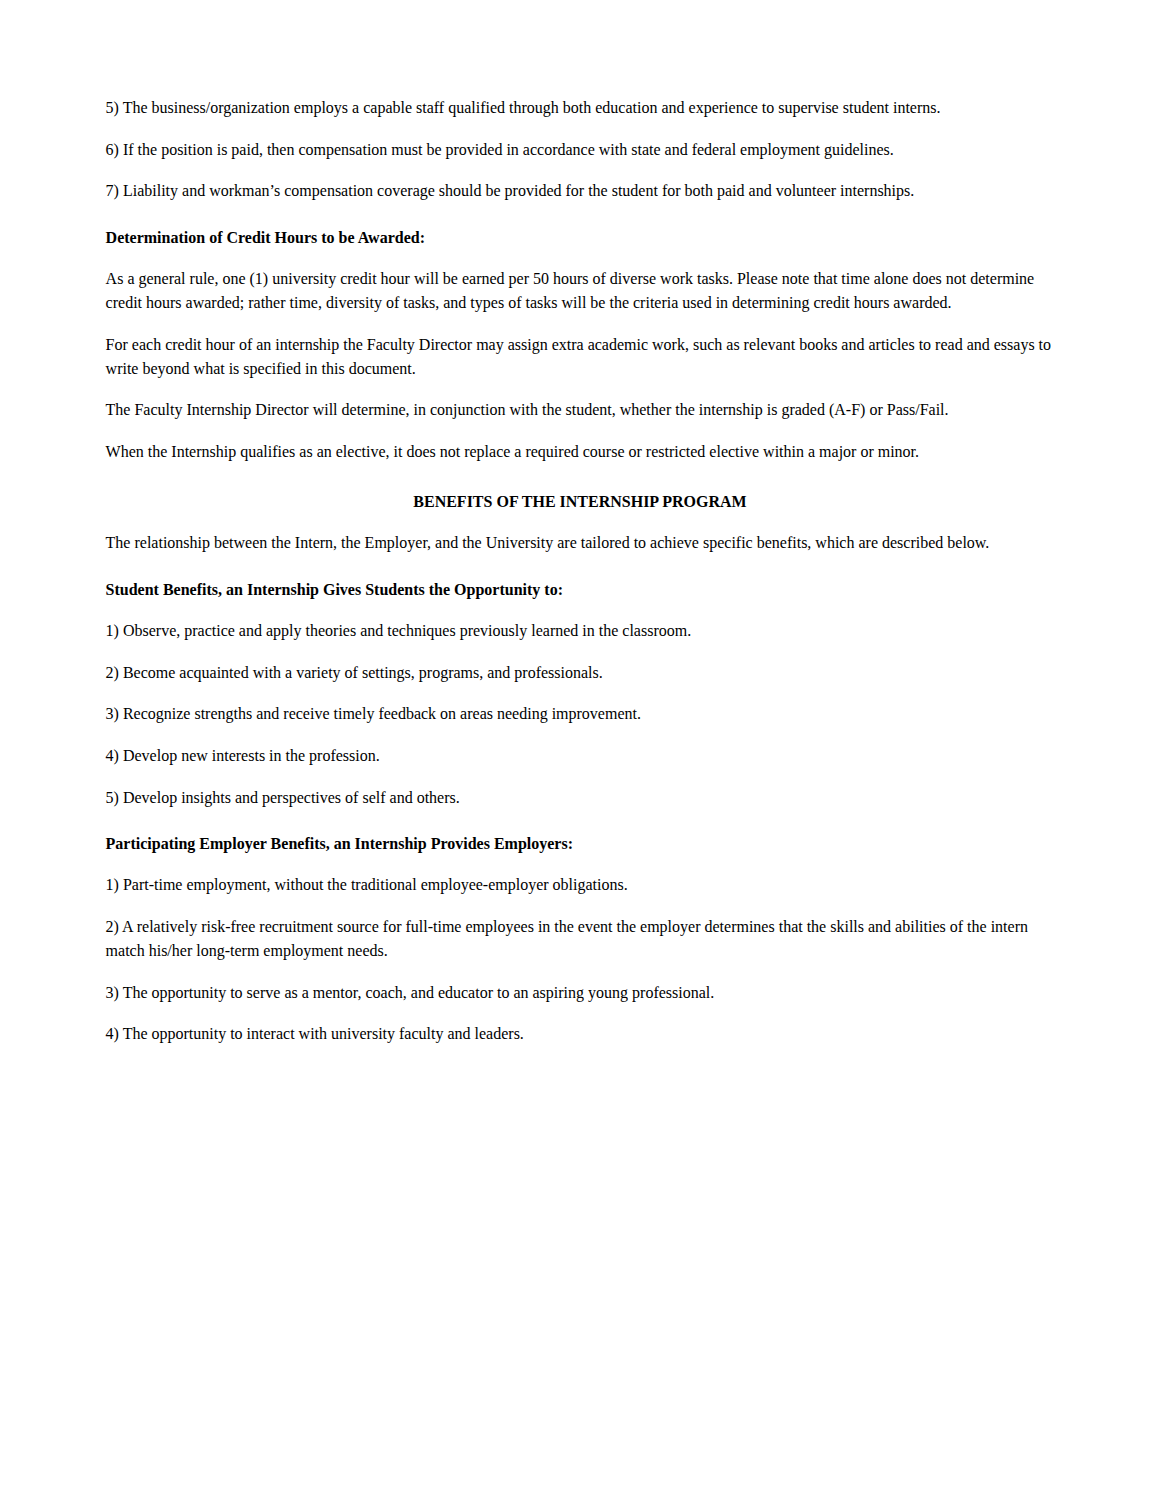5) The business/organization employs a capable staff qualified through both education and experience to supervise student interns.
6) If the position is paid, then compensation must be provided in accordance with state and federal employment guidelines.
7) Liability and workman’s compensation coverage should be provided for the student for both paid and volunteer internships.
Determination of Credit Hours to be Awarded:
As a general rule, one (1) university credit hour will be earned per 50 hours of diverse work tasks. Please note that time alone does not determine credit hours awarded; rather time, diversity of tasks, and types of tasks will be the criteria used in determining credit hours awarded.
For each credit hour of an internship the Faculty Director may assign extra academic work, such as relevant books and articles to read and essays to write beyond what is specified in this document.
The Faculty Internship Director will determine, in conjunction with the student, whether the internship is graded (A-F) or Pass/Fail.
When the Internship qualifies as an elective, it does not replace a required course or restricted elective within a major or minor.
BENEFITS OF THE INTERNSHIP PROGRAM
The relationship between the Intern, the Employer, and the University are tailored to achieve specific benefits, which are described below.
Student Benefits, an Internship Gives Students the Opportunity to:
1) Observe, practice and apply theories and techniques previously learned in the classroom.
2) Become acquainted with a variety of settings, programs, and professionals.
3) Recognize strengths and receive timely feedback on areas needing improvement.
4) Develop new interests in the profession.
5) Develop insights and perspectives of self and others.
Participating Employer Benefits, an Internship Provides Employers:
1) Part-time employment, without the traditional employee-employer obligations.
2) A relatively risk-free recruitment source for full-time employees in the event the employer determines that the skills and abilities of the intern match his/her long-term employment needs.
3) The opportunity to serve as a mentor, coach, and educator to an aspiring young professional.
4) The opportunity to interact with university faculty and leaders.